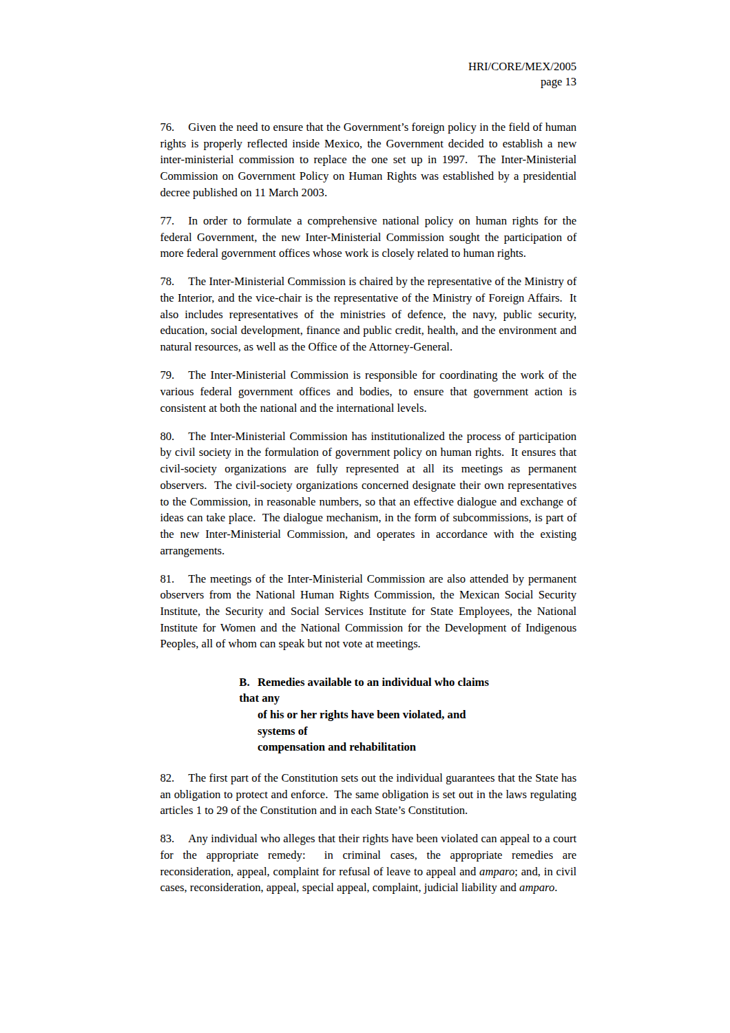HRI/CORE/MEX/2005
page 13
76. Given the need to ensure that the Government’s foreign policy in the field of human rights is properly reflected inside Mexico, the Government decided to establish a new inter-ministerial commission to replace the one set up in 1997. The Inter-Ministerial Commission on Government Policy on Human Rights was established by a presidential decree published on 11 March 2003.
77. In order to formulate a comprehensive national policy on human rights for the federal Government, the new Inter-Ministerial Commission sought the participation of more federal government offices whose work is closely related to human rights.
78. The Inter-Ministerial Commission is chaired by the representative of the Ministry of the Interior, and the vice-chair is the representative of the Ministry of Foreign Affairs. It also includes representatives of the ministries of defence, the navy, public security, education, social development, finance and public credit, health, and the environment and natural resources, as well as the Office of the Attorney-General.
79. The Inter-Ministerial Commission is responsible for coordinating the work of the various federal government offices and bodies, to ensure that government action is consistent at both the national and the international levels.
80. The Inter-Ministerial Commission has institutionalized the process of participation by civil society in the formulation of government policy on human rights. It ensures that civil-society organizations are fully represented at all its meetings as permanent observers. The civil-society organizations concerned designate their own representatives to the Commission, in reasonable numbers, so that an effective dialogue and exchange of ideas can take place. The dialogue mechanism, in the form of subcommissions, is part of the new Inter-Ministerial Commission, and operates in accordance with the existing arrangements.
81. The meetings of the Inter-Ministerial Commission are also attended by permanent observers from the National Human Rights Commission, the Mexican Social Security Institute, the Security and Social Services Institute for State Employees, the National Institute for Women and the National Commission for the Development of Indigenous Peoples, all of whom can speak but not vote at meetings.
B. Remedies available to an individual who claims that any of his or her rights have been violated, and systems of compensation and rehabilitation
82. The first part of the Constitution sets out the individual guarantees that the State has an obligation to protect and enforce. The same obligation is set out in the laws regulating articles 1 to 29 of the Constitution and in each State’s Constitution.
83. Any individual who alleges that their rights have been violated can appeal to a court for the appropriate remedy: in criminal cases, the appropriate remedies are reconsideration, appeal, complaint for refusal of leave to appeal and amparo; and, in civil cases, reconsideration, appeal, special appeal, complaint, judicial liability and amparo.